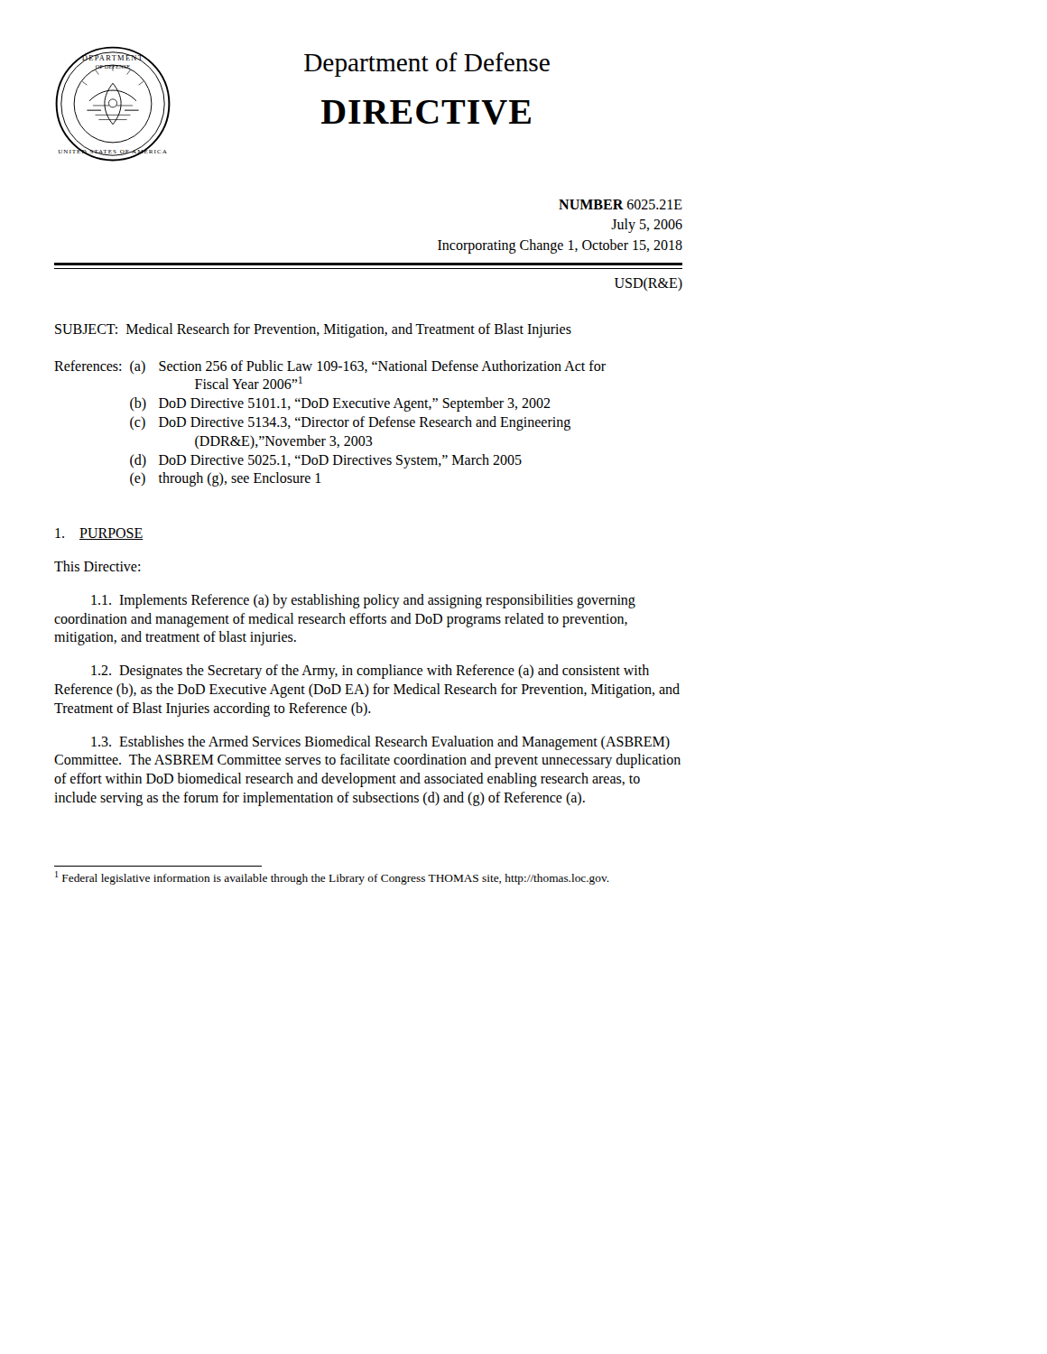Department of Defense
DIRECTIVE
NUMBER 6025.21E
July 5, 2006
Incorporating Change 1, October 15, 2018
USD(R&E)
SUBJECT: Medical Research for Prevention, Mitigation, and Treatment of Blast Injuries
References:
(a)
Section 256 of Public Law 109-163, “National Defense Authorization Act for
Fiscal Year 2006”1
(b)
DoD Directive 5101.1, “DoD Executive Agent,” September 3, 2002
(c)
DoD Directive 5134.3, “Director of Defense Research and Engineering
(DDR&E),”November 3, 2003
(d)
DoD Directive 5025.1, “DoD Directives System,” March 2005
(e)
through (g), see Enclosure 1
1. PURPOSE
This Directive:
1.1. Implements Reference (a) by establishing policy and assigning responsibilities governing coordination and management of medical research efforts and DoD programs related to prevention, mitigation, and treatment of blast injuries.
1.2. Designates the Secretary of the Army, in compliance with Reference (a) and consistent with Reference (b), as the DoD Executive Agent (DoD EA) for Medical Research for Prevention, Mitigation, and Treatment of Blast Injuries according to Reference (b).
1.3. Establishes the Armed Services Biomedical Research Evaluation and Management (ASBREM) Committee. The ASBREM Committee serves to facilitate coordination and prevent unnecessary duplication of effort within DoD biomedical research and development and associated enabling research areas, to include serving as the forum for implementation of subsections (d) and (g) of Reference (a).
1 Federal legislative information is available through the Library of Congress THOMAS site, http://thomas.loc.gov.